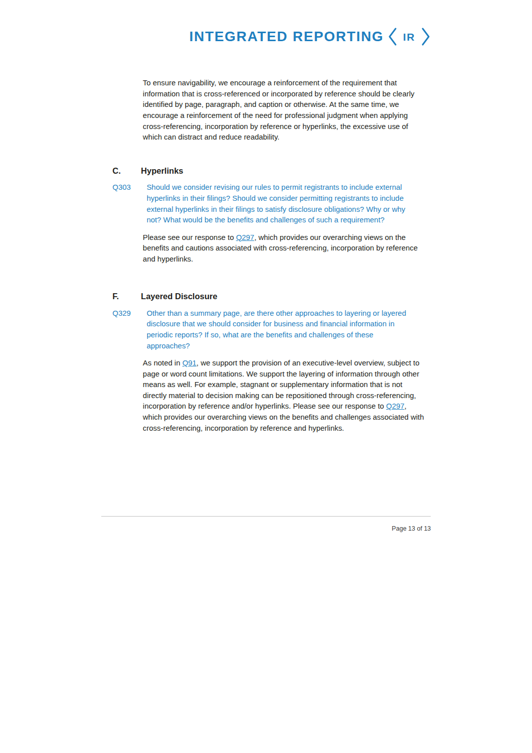INTEGRATED REPORTING IR
To ensure navigability, we encourage a reinforcement of the requirement that information that is cross-referenced or incorporated by reference should be clearly identified by page, paragraph, and caption or otherwise. At the same time, we encourage a reinforcement of the need for professional judgment when applying cross-referencing, incorporation by reference or hyperlinks, the excessive use of which can distract and reduce readability.
C. Hyperlinks
Q303 Should we consider revising our rules to permit registrants to include external hyperlinks in their filings? Should we consider permitting registrants to include external hyperlinks in their filings to satisfy disclosure obligations? Why or why not? What would be the benefits and challenges of such a requirement?
Please see our response to Q297, which provides our overarching views on the benefits and cautions associated with cross-referencing, incorporation by reference and hyperlinks.
F. Layered Disclosure
Q329 Other than a summary page, are there other approaches to layering or layered disclosure that we should consider for business and financial information in periodic reports? If so, what are the benefits and challenges of these approaches?
As noted in Q91, we support the provision of an executive-level overview, subject to page or word count limitations. We support the layering of information through other means as well. For example, stagnant or supplementary information that is not directly material to decision making can be repositioned through cross-referencing, incorporation by reference and/or hyperlinks. Please see our response to Q297, which provides our overarching views on the benefits and challenges associated with cross-referencing, incorporation by reference and hyperlinks.
Page 13 of 13